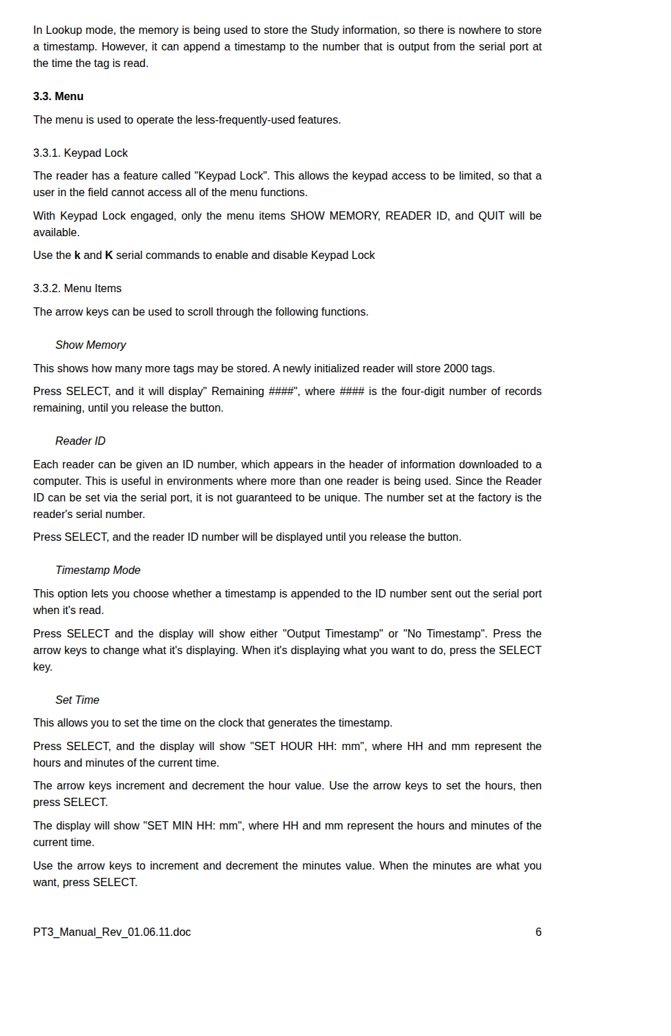In Lookup mode, the memory is being used to store the Study information, so there is nowhere to store a timestamp. However, it can append a timestamp to the number that is output from the serial port at the time the tag is read.
3.3. Menu
The menu is used to operate the less-frequently-used features.
3.3.1. Keypad Lock
The reader has a feature called "Keypad Lock". This allows the keypad access to be limited, so that a user in the field cannot access all of the menu functions.
With Keypad Lock engaged, only the menu items SHOW MEMORY, READER ID, and QUIT will be available.
Use the k and K serial commands to enable and disable Keypad Lock
3.3.2. Menu Items
The arrow keys can be used to scroll through the following functions.
Show Memory
This shows how many more tags may be stored. A newly initialized reader will store 2000 tags.
Press SELECT, and it will display" Remaining ####", where #### is the four-digit number of records remaining, until you release the button.
Reader ID
Each reader can be given an ID number, which appears in the header of information downloaded to a computer. This is useful in environments where more than one reader is being used. Since the Reader ID can be set via the serial port, it is not guaranteed to be unique. The number set at the factory is the reader's serial number.
Press SELECT, and the reader ID number will be displayed until you release the button.
Timestamp Mode
This option lets you choose whether a timestamp is appended to the ID number sent out the serial port when it's read.
Press SELECT and the display will show either "Output Timestamp" or "No Timestamp". Press the arrow keys to change what it's displaying. When it's displaying what you want to do, press the SELECT key.
Set Time
This allows you to set the time on the clock that generates the timestamp.
Press SELECT, and the display will show "SET HOUR HH: mm", where HH and mm represent the hours and minutes of the current time.
The arrow keys increment and decrement the hour value. Use the arrow keys to set the hours, then press SELECT.
The display will show "SET MIN HH: mm", where HH and mm represent the hours and minutes of the current time.
Use the arrow keys to increment and decrement the minutes value. When the minutes are what you want, press SELECT.
PT3_Manual_Rev_01.06.11.doc 6